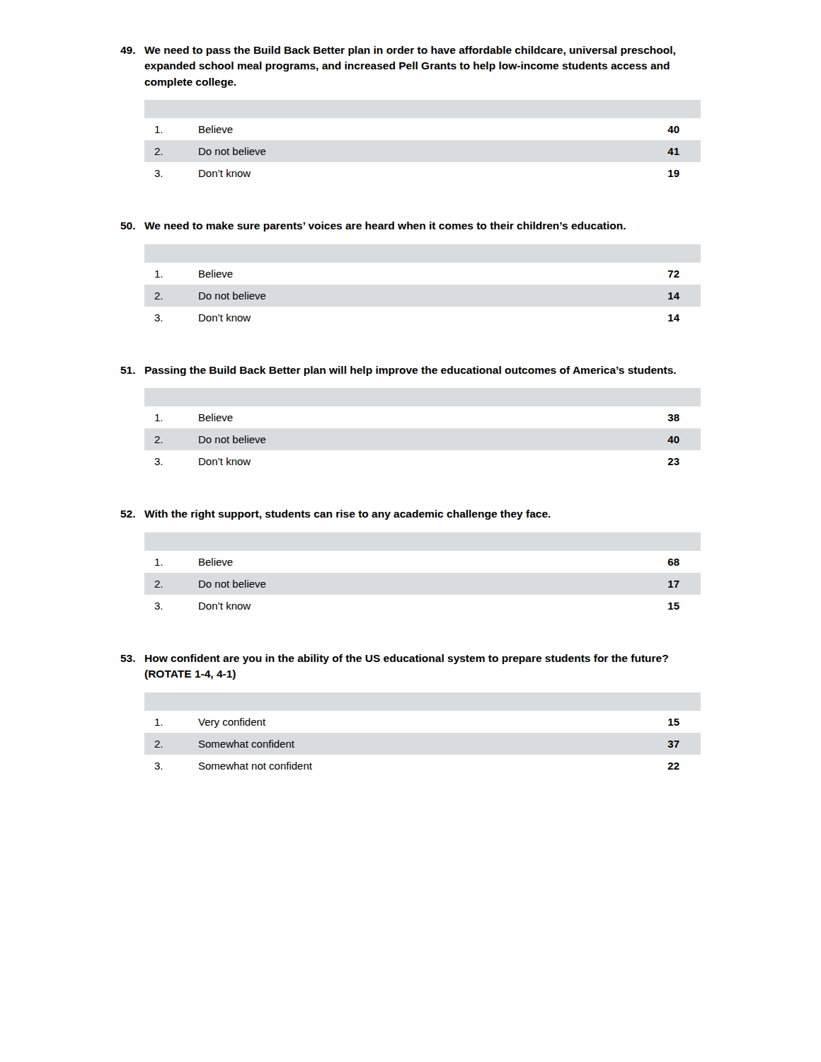49. We need to pass the Build Back Better plan in order to have affordable childcare, universal preschool, expanded school meal programs, and increased Pell Grants to help low-income students access and complete college.
| 1. | Believe | 40 |
| 2. | Do not believe | 41 |
| 3. | Don’t know | 19 |
50. We need to make sure parents’ voices are heard when it comes to their children’s education.
| 1. | Believe | 72 |
| 2. | Do not believe | 14 |
| 3. | Don’t know | 14 |
51. Passing the Build Back Better plan will help improve the educational outcomes of America’s students.
| 1. | Believe | 38 |
| 2. | Do not believe | 40 |
| 3. | Don’t know | 23 |
52. With the right support, students can rise to any academic challenge they face.
| 1. | Believe | 68 |
| 2. | Do not believe | 17 |
| 3. | Don’t know | 15 |
53. How confident are you in the ability of the US educational system to prepare students for the future? (ROTATE 1-4, 4-1)
| 1. | Very confident | 15 |
| 2. | Somewhat confident | 37 |
| 3. | Somewhat not confident | 22 |